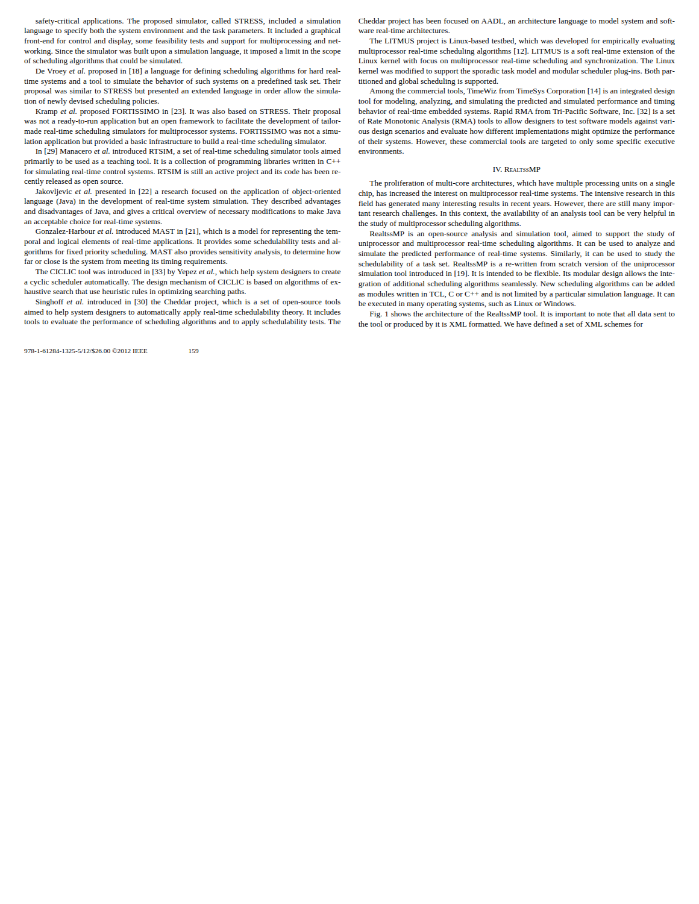safety-critical applications. The proposed simulator, called STRESS, included a simulation language to specify both the system environment and the task parameters. It included a graphical front-end for control and display, some feasibility tests and support for multiprocessing and networking. Since the simulator was built upon a simulation language, it imposed a limit in the scope of scheduling algorithms that could be simulated.
De Vroey et al. proposed in [18] a language for defining scheduling algorithms for hard real-time systems and a tool to simulate the behavior of such systems on a predefined task set. Their proposal was similar to STRESS but presented an extended language in order allow the simulation of newly devised scheduling policies.
Kramp et al. proposed FORTISSIMO in [23]. It was also based on STRESS. Their proposal was not a ready-to-run application but an open framework to facilitate the development of tailor-made real-time scheduling simulators for multiprocessor systems. FORTISSIMO was not a simulation application but provided a basic infrastructure to build a real-time scheduling simulator.
In [29] Manacero et al. introduced RTSIM, a set of real-time scheduling simulator tools aimed primarily to be used as a teaching tool. It is a collection of programming libraries written in C++ for simulating real-time control systems. RTSIM is still an active project and its code has been recently released as open source.
Jakovljevic et al. presented in [22] a research focused on the application of object-oriented language (Java) in the development of real-time system simulation. They described advantages and disadvantages of Java, and gives a critical overview of necessary modifications to make Java an acceptable choice for real-time systems.
Gonzalez-Harbour et al. introduced MAST in [21], which is a model for representing the temporal and logical elements of real-time applications. It provides some schedulability tests and algorithms for fixed priority scheduling. MAST also provides sensitivity analysis, to determine how far or close is the system from meeting its timing requirements.
The CICLIC tool was introduced in [33] by Yepez et al., which help system designers to create a cyclic scheduler automatically. The design mechanism of CICLIC is based on algorithms of exhaustive search that use heuristic rules in optimizing searching paths.
Singhoff et al. introduced in [30] the Cheddar project, which is a set of open-source tools aimed to help system designers to automatically apply real-time schedulability theory. It includes tools to evaluate the performance of scheduling algorithms and to apply schedulability tests. The Cheddar project has been focused on AADL, an architecture language to model system and software real-time architectures.
The LITMUS project is Linux-based testbed, which was developed for empirically evaluating multiprocessor real-time scheduling algorithms [12]. LITMUS is a soft real-time extension of the Linux kernel with focus on multiprocessor real-time scheduling and synchronization. The Linux kernel was modified to support the sporadic task model and modular scheduler plug-ins. Both partitioned and global scheduling is supported.
Among the commercial tools, TimeWiz from TimeSys Corporation [14] is an integrated design tool for modeling, analyzing, and simulating the predicted and simulated performance and timing behavior of real-time embedded systems. Rapid RMA from Tri-Pacific Software, Inc. [32] is a set of Rate Monotonic Analysis (RMA) tools to allow designers to test software models against various design scenarios and evaluate how different implementations might optimize the performance of their systems. However, these commercial tools are targeted to only some specific executive environments.
IV. RealtssMP
The proliferation of multi-core architectures, which have multiple processing units on a single chip, has increased the interest on multiprocessor real-time systems. The intensive research in this field has generated many interesting results in recent years. However, there are still many important research challenges. In this context, the availability of an analysis tool can be very helpful in the study of multiprocessor scheduling algorithms.
RealtssMP is an open-source analysis and simulation tool, aimed to support the study of uniprocessor and multiprocessor real-time scheduling algorithms. It can be used to analyze and simulate the predicted performance of real-time systems. Similarly, it can be used to study the schedulability of a task set. RealtssMP is a re-written from scratch version of the uniprocessor simulation tool introduced in [19]. It is intended to be flexible. Its modular design allows the integration of additional scheduling algorithms seamlessly. New scheduling algorithms can be added as modules written in TCL, C or C++ and is not limited by a particular simulation language. It can be executed in many operating systems, such as Linux or Windows.
Fig. 1 shows the architecture of the RealtssMP tool. It is important to note that all data sent to the tool or produced by it is XML formatted. We have defined a set of XML schemes for
978-1-61284-1325-5/12/$26.00 ©2012 IEEE 159